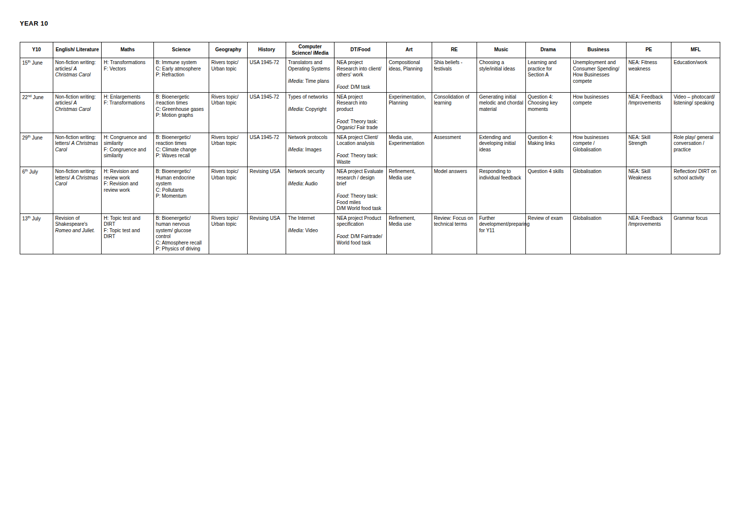YEAR 10
| Y10 | English/ Literature | Maths | Science | Geography | History | Computer Science/ iMedia | DT/Food | Art | RE | Music | Drama | Business | PE | MFL |
| --- | --- | --- | --- | --- | --- | --- | --- | --- | --- | --- | --- | --- | --- | --- |
| 15 th June | Non-fiction writing: articles/ A Christmas Carol | H: Transformations F: Vectors | B: Immune system C: Early atmosphere P: Refraction | Rivers topic/ Urban topic | USA 1945-72 | Translators and Operating Systems iMedia : Time plans | NEA project Research into client/ others' work Food : D/M task | Compositional ideas, Planning | Shia beliefs - festivals | Choosing a style/initial ideas | Learning and practice for Section A | Unemployment and Consumer Spending/ How Businesses compete | NEA: Fitness weakness | Education/work |
| 22 nd June | Non-fiction writing: articles/ A Christmas Carol | H: Enlargements F: Transformations | B: Bioenergetic /reaction times C: Greenhouse gases P: Motion graphs | Rivers topic/ Urban topic | USA 1945-72 | Types of networks iMedia : Copyright | NEA project Research into product Food : Theory task: Organic/ Fair trade | Experimentation, Planning | Consolidation of learning | Generating initial melodic and chordal material | Question 4: Choosing key moments | How businesses compete | NEA: Feedback /Improvements | Video – photocard/ listening/ speaking |
| 29 th June | Non-fiction writing: letters/ A Christmas Carol | H: Congruence and similarity F: Congruence and similarity | B: Bioenergetic/ reaction times C: Climate change P: Waves recall | Rivers topic/ Urban topic | USA 1945-72 | Network protocols iMedia : Images | NEA project Client/ Location analysis Food : Theory task: Waste | Media use, Experimentation | Assessment | Extending and developing initial ideas | Question 4: Making links | How businesses compete / Globalisation | NEA: Skill Strength | Role play/ general conversation / practice |
| 6 th July | Non-fiction writing: letters/ A Christmas Carol | H: Revision and review work F: Revision and review work | B: Bioenergetic/ Human endocrine system C: Pollutants P: Momentum | Rivers topic/ Urban topic | Revising USA | Network security iMedia : Audio | NEA project Evaluate research / design brief Food : Theory task: Food miles D/M World food task | Refinement, Media use | Model answers | Responding to individual feedback | Question 4 skills | Globalisation | NEA: Skill Weakness | Reflection/ DIRT on school activity |
| 13 th July | Revision of Shakespeare's Romeo and Juliet. | H: Topic test and DIRT F: Topic test and DIRT | B: Bioenergetic/ human nervous system/ glucose control C: Atmosphere recall P: Physics of driving | Rivers topic/ Urban topic | Revising USA | The Internet iMedia : Video | NEA project Product specification Food : D/M Fairtrade/ World food task | Refinement, Media use | Review: Focus on technical terms | Further development/preparing for Y11 | Review of exam | Globalisation | NEA: Feedback /Improvements | Grammar focus |